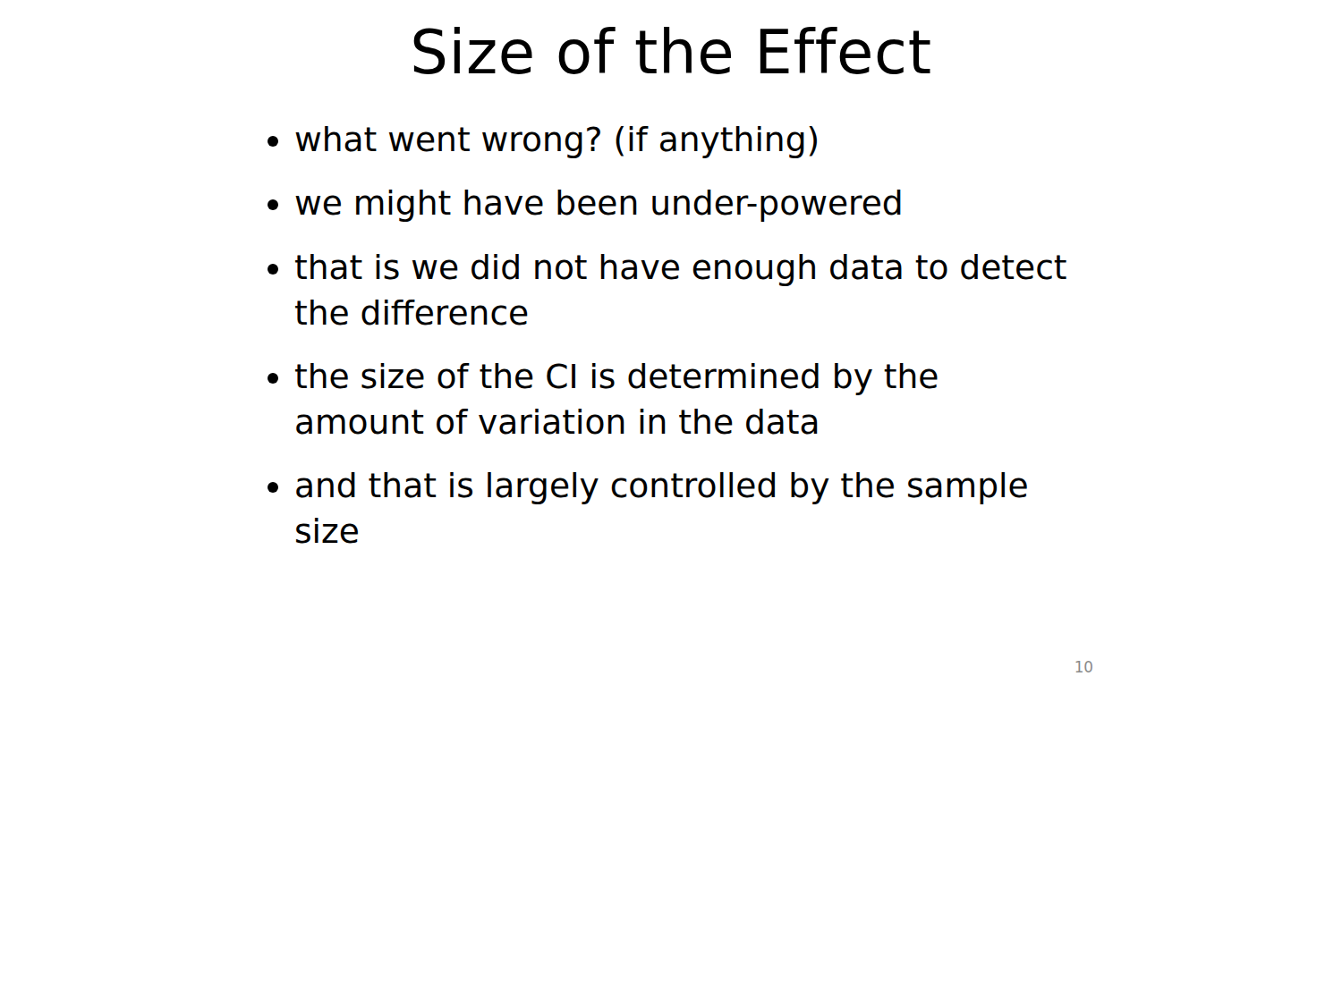Size of the Effect
what went wrong? (if anything)
we might have been under-powered
that is we did not have enough data to detect the difference
the size of the CI is determined by the amount of variation in the data
and that is largely controlled by the sample size
10